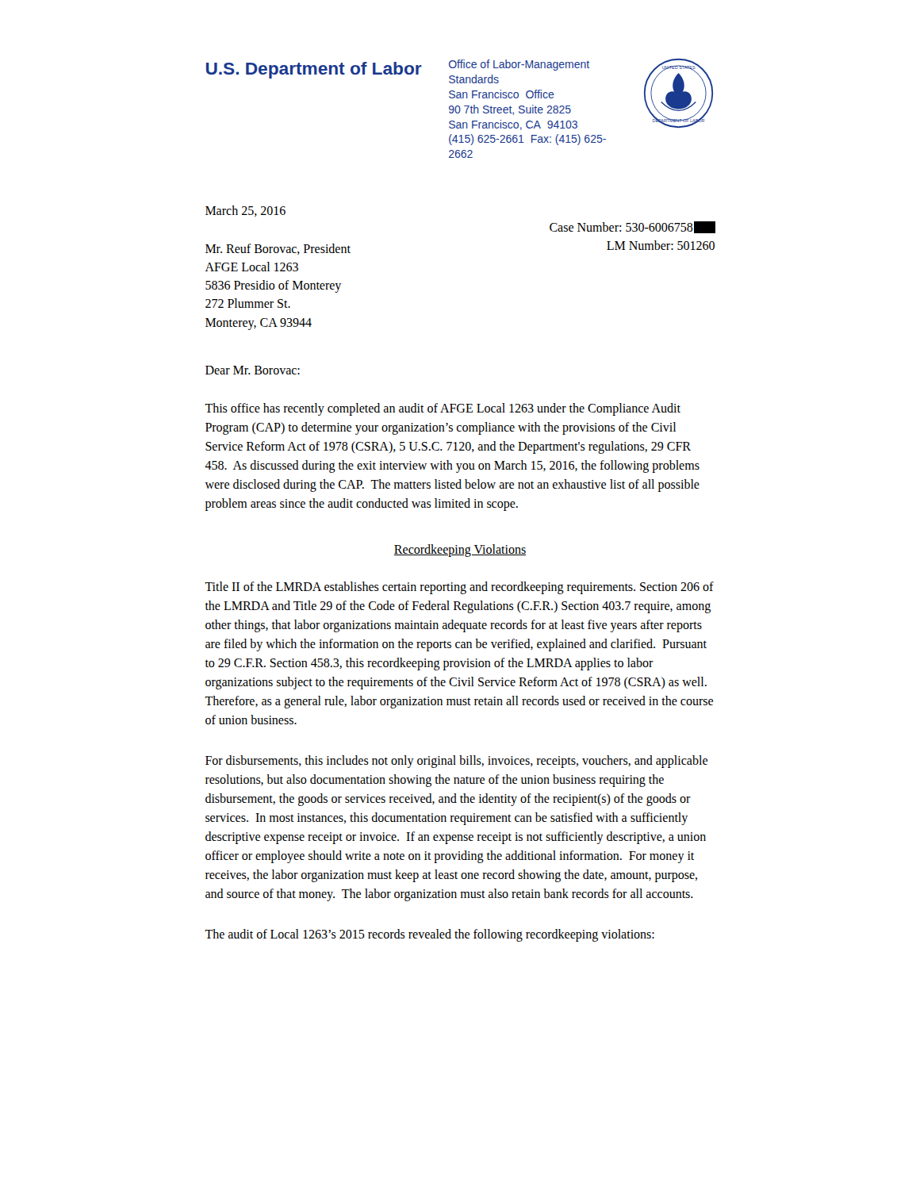U.S. Department of Labor
Office of Labor-Management Standards
San Francisco Office
90 7th Street, Suite 2825
San Francisco, CA 94103
(415) 625-2661 Fax: (415) 625-2662
UNITED STATES DEPARTMENT OF LABOR
March 25, 2016
Case Number: 530-6006758
LM Number: 501260
Mr. Reuf Borovac, President
AFGE Local 1263
5836 Presidio of Monterey
272 Plummer St.
Monterey, CA 93944
Dear Mr. Borovac:
This office has recently completed an audit of AFGE Local 1263 under the Compliance Audit Program (CAP) to determine your organization’s compliance with the provisions of the Civil Service Reform Act of 1978 (CSRA), 5 U.S.C. 7120, and the Department's regulations, 29 CFR 458. As discussed during the exit interview with you on March 15, 2016, the following problems were disclosed during the CAP. The matters listed below are not an exhaustive list of all possible problem areas since the audit conducted was limited in scope.
Recordkeeping Violations
Title II of the LMRDA establishes certain reporting and recordkeeping requirements. Section 206 of the LMRDA and Title 29 of the Code of Federal Regulations (C.F.R.) Section 403.7 require, among other things, that labor organizations maintain adequate records for at least five years after reports are filed by which the information on the reports can be verified, explained and clarified. Pursuant to 29 C.F.R. Section 458.3, this recordkeeping provision of the LMRDA applies to labor organizations subject to the requirements of the Civil Service Reform Act of 1978 (CSRA) as well. Therefore, as a general rule, labor organization must retain all records used or received in the course of union business.
For disbursements, this includes not only original bills, invoices, receipts, vouchers, and applicable resolutions, but also documentation showing the nature of the union business requiring the disbursement, the goods or services received, and the identity of the recipient(s) of the goods or services. In most instances, this documentation requirement can be satisfied with a sufficiently descriptive expense receipt or invoice. If an expense receipt is not sufficiently descriptive, a union officer or employee should write a note on it providing the additional information. For money it receives, the labor organization must keep at least one record showing the date, amount, purpose, and source of that money. The labor organization must also retain bank records for all accounts.
The audit of Local 1263’s 2015 records revealed the following recordkeeping violations: